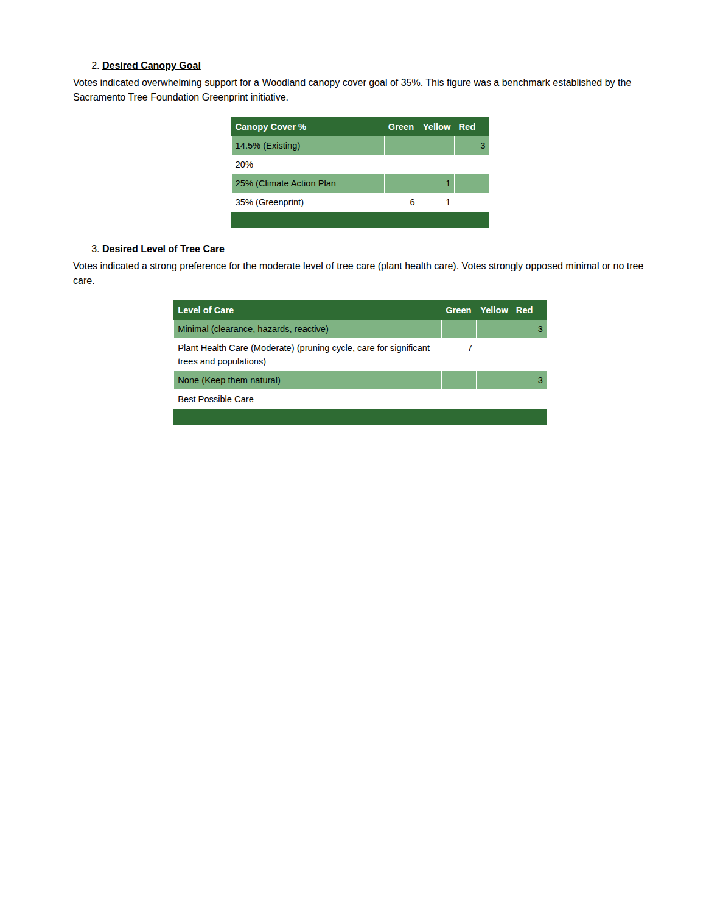Desired Canopy Goal
Votes indicated overwhelming support for a Woodland canopy cover goal of 35%. This figure was a benchmark established by the Sacramento Tree Foundation Greenprint initiative.
| Canopy Cover % | Green | Yellow | Red |
| --- | --- | --- | --- |
| 14.5% (Existing) | | | 3 |
| 20% | | | |
| 25% (Climate Action Plan | | 1 | |
| 35% (Greenprint) | 6 | 1 | |
Desired Level of Tree Care
Votes indicated a strong preference for the moderate level of tree care (plant health care). Votes strongly opposed minimal or no tree care.
| Level of Care | Green | Yellow | Red |
| --- | --- | --- | --- |
| Minimal (clearance, hazards, reactive) | | | 3 |
| Plant Health Care (Moderate) (pruning cycle, care for significant trees and populations) | 7 | | |
| None (Keep them natural) | | | 3 |
| Best Possible Care | | | |